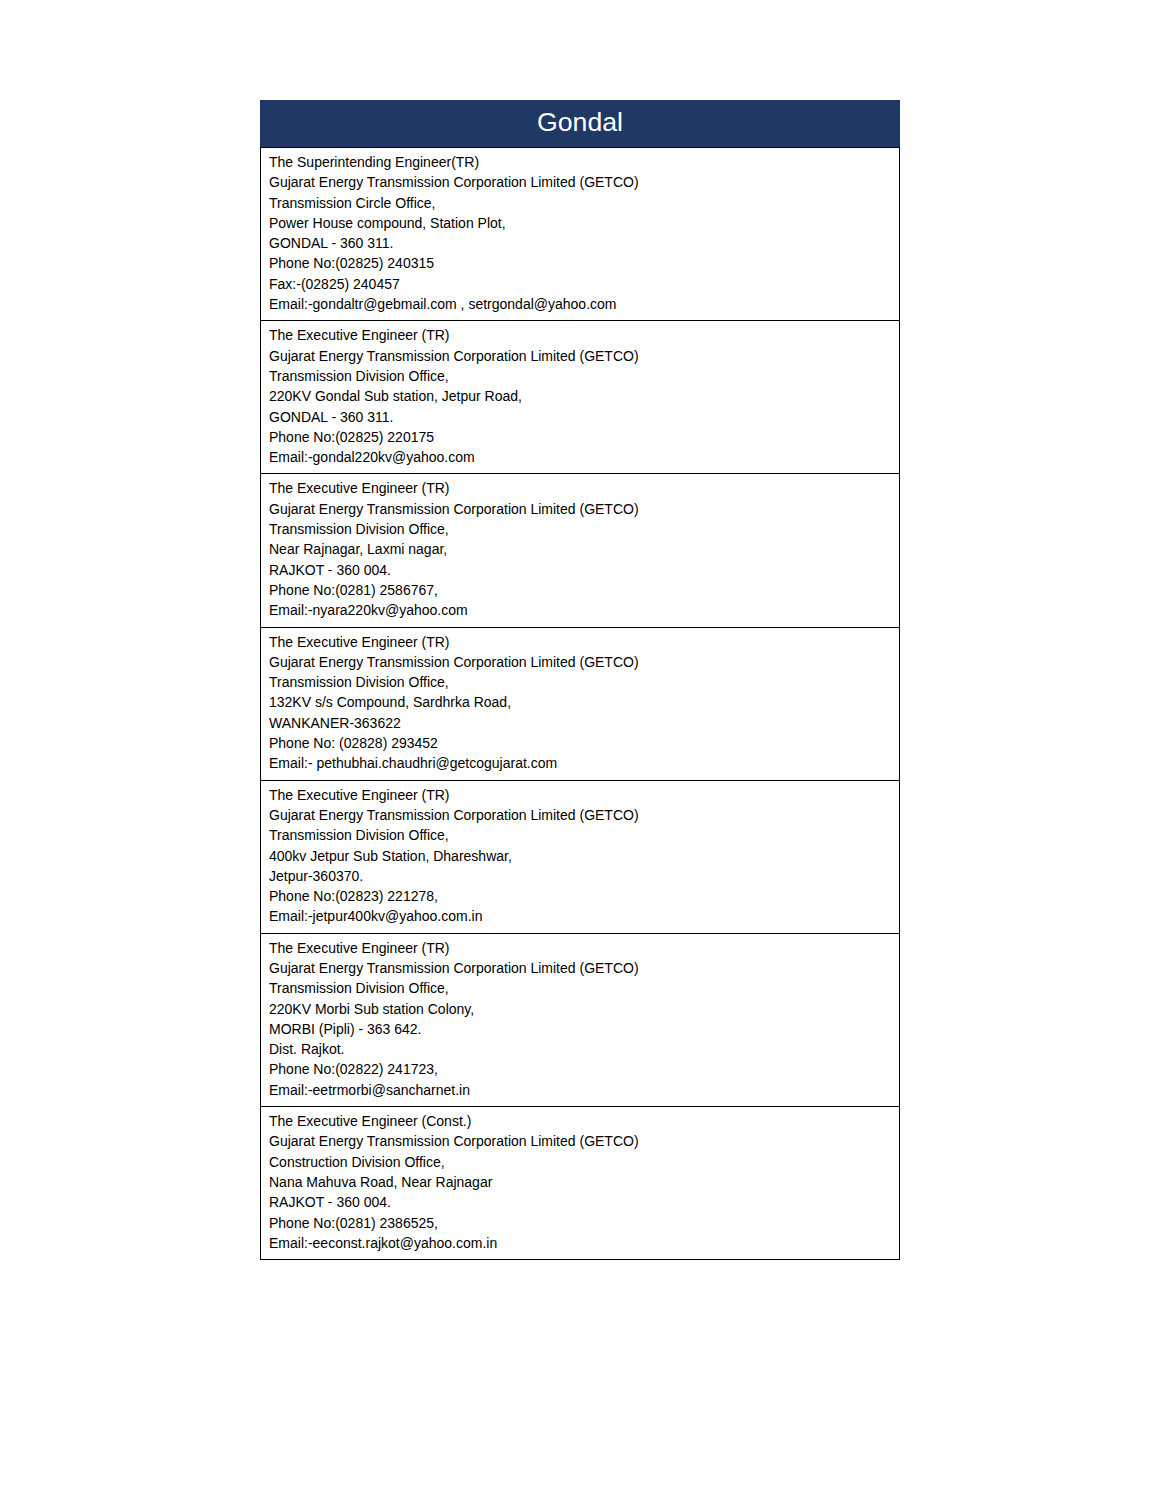Gondal
| The Superintending Engineer(TR) Gujarat Energy Transmission Corporation Limited (GETCO) Transmission Circle Office, Power House compound, Station Plot, GONDAL - 360 311. Phone No:(02825) 240315 Fax:-(02825) 240457 Email:-gondaltr@gebmail.com , setrgondal@yahoo.com |
| The Executive Engineer (TR) Gujarat Energy Transmission Corporation Limited (GETCO) Transmission Division Office, 220KV Gondal Sub station, Jetpur Road, GONDAL - 360 311. Phone No:(02825) 220175 Email:-gondal220kv@yahoo.com |
| The Executive Engineer (TR) Gujarat Energy Transmission Corporation Limited (GETCO) Transmission Division Office, Near Rajnagar, Laxmi nagar, RAJKOT - 360 004. Phone No:(0281) 2586767, Email:-nyara220kv@yahoo.com |
| The Executive Engineer (TR) Gujarat Energy Transmission Corporation Limited (GETCO) Transmission Division Office, 132KV s/s Compound, Sardhrka Road, WANKANER-363622 Phone No: (02828) 293452 Email:- pethubhai.chaudhri@getcogujarat.com |
| The Executive Engineer (TR) Gujarat Energy Transmission Corporation Limited (GETCO) Transmission Division Office, 400kv Jetpur Sub Station, Dhareshwar, Jetpur-360370. Phone No:(02823) 221278, Email:-jetpur400kv@yahoo.com.in |
| The Executive Engineer (TR) Gujarat Energy Transmission Corporation Limited (GETCO) Transmission Division Office, 220KV Morbi Sub station Colony, MORBI (Pipli) - 363 642. Dist. Rajkot. Phone No:(02822) 241723, Email:-eetrmorbi@sancharnet.in |
| The Executive Engineer (Const.) Gujarat Energy Transmission Corporation Limited (GETCO) Construction Division Office, Nana Mahuva Road, Near Rajnagar RAJKOT - 360 004. Phone No:(0281) 2386525, Email:-eeconst.rajkot@yahoo.com.in |